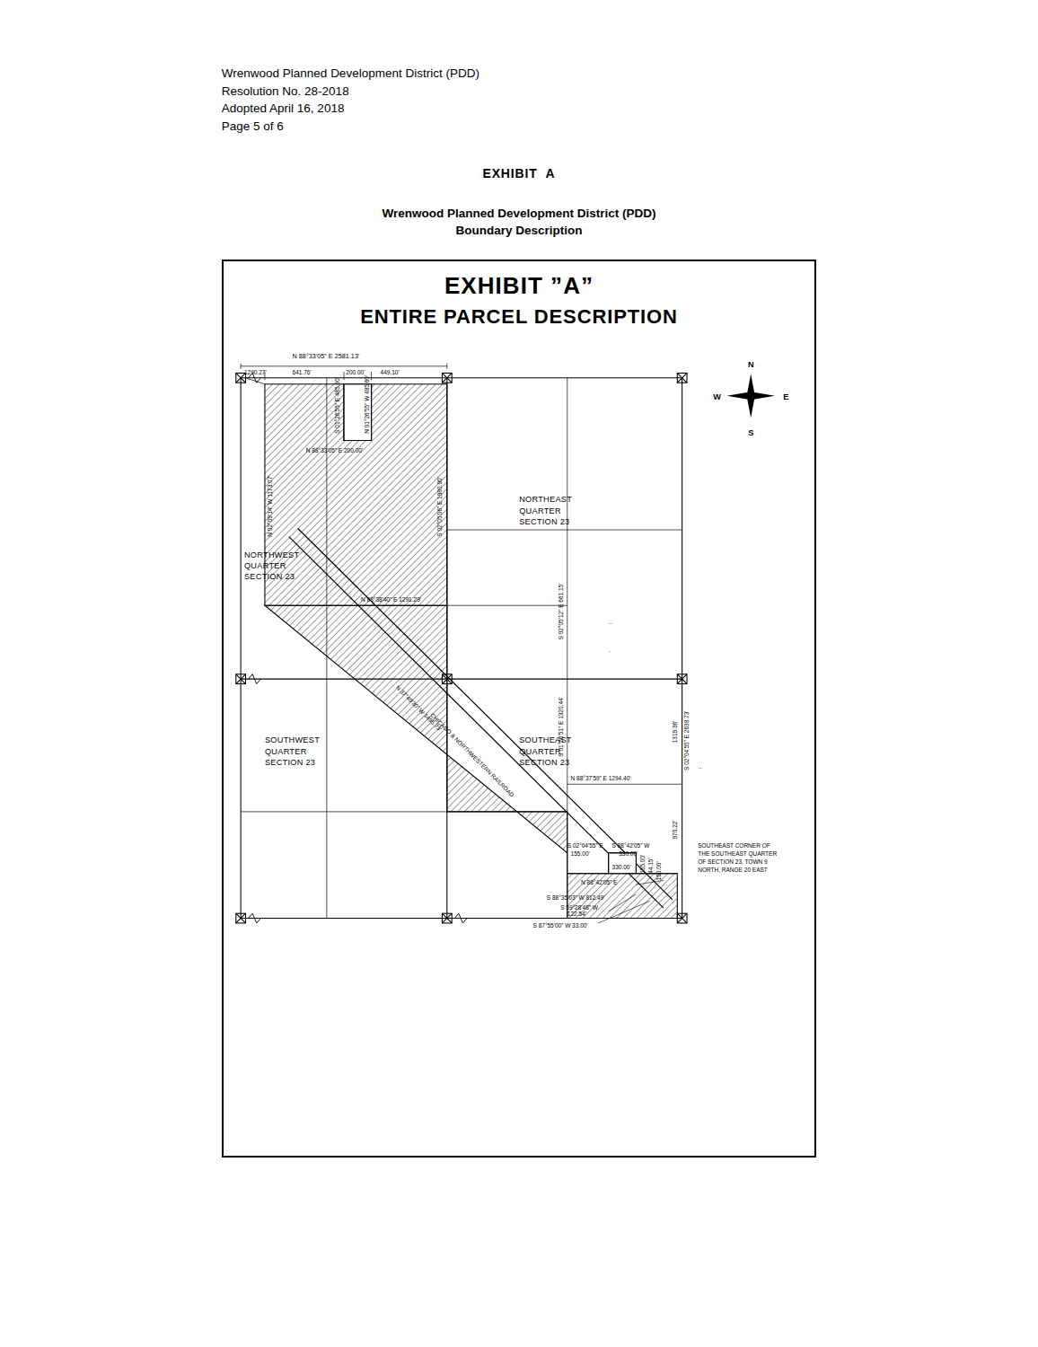Wrenwood Planned Development District (PDD)
Resolution No. 28-2018
Adopted April 16, 2018
Page 5 of 6
EXHIBIT A
Wrenwood Planned Development District (PDD)
Boundary Description
EXHIBIT ”A”
ENTIRE PARCEL DESCRIPTION
N S W E N 88°33'05” E 2581.13' 1290.27' 641.76' 200.00' 449.10' N 02°09'14” W 1173.07' S 01°26'55” E 485.60' N 01°26'55” W 485.60' N 88°33'05” E 200.00' S 02°05'06” E 1980.90' NORTHEAST QUARTER SECTION 23 NORTHWEST QUARTER SECTION 23 SOUTHWEST QUARTER SECTION 23 SOUTHEAST QUARTER SECTION 23 N 88°38'40” E 1291.29' S 02°05'12” E 661.15' CHICAGO & NORTHWESTERN RAILROAD N 37°49'30” W 1495.73' S 01°56'51” E 1320.44' 1319.36' S 02°04'55” E 2638.73' 970.22' N 88°37'59” E 1294.40' S 02°04'55” E 155.00' S 88°42'05” W 330.00' 330.00' N 88°42'05” E 155.00' 44.15' 150.00' S 88°35'03” W 812.49' S 59°28'48” W 122.54' S 87°55'00” W 33.00' SOUTHEAST CORNER OF THE SOUTHEAST QUARTER OF SECTION 23, TOWN 9 NORTH, RANGE 20 EAST ·· · ··